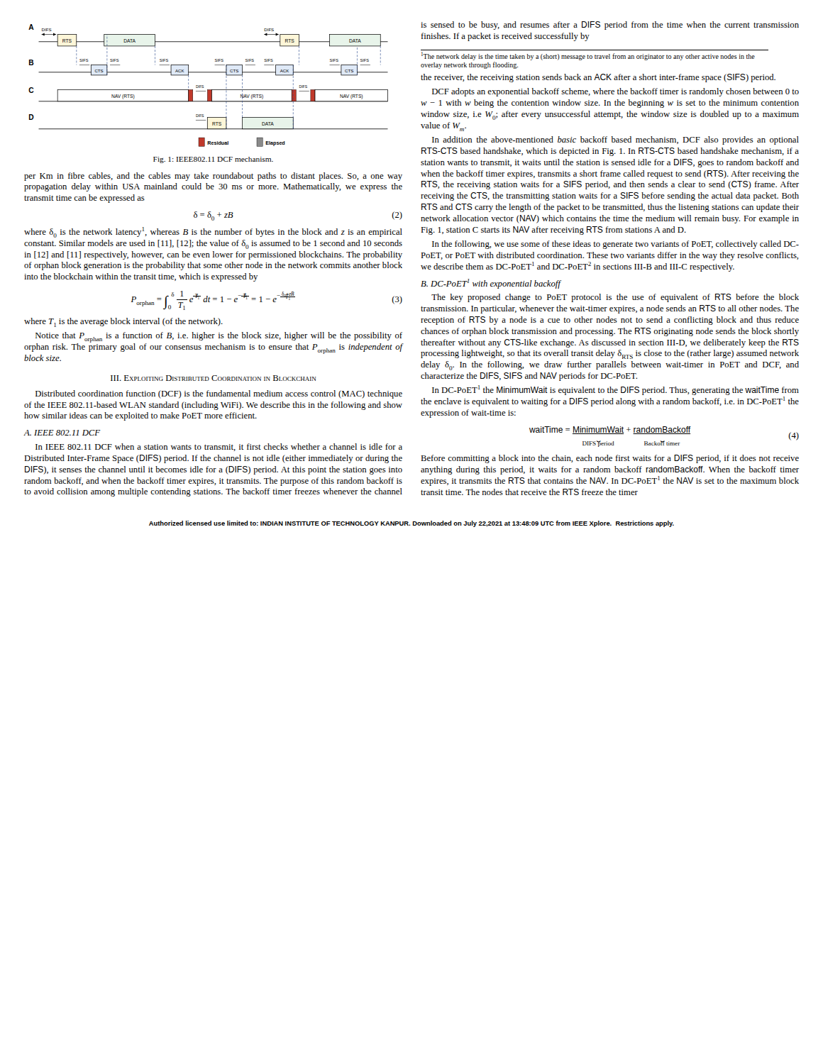A B C D DIFS RTS DATA DIFS RTS DATA SIFS CTS SIFS SIFS ACK SIFS CTS SIFS SIFS ACK SIFS CTS SIFS NAV (RTS) DIFS NAV (RTS) DIFS NAV (RTS) DIFS RTS DATA Residual Elapsed
Fig. 1: IEEE802.11 DCF mechanism.
per Km in fibre cables, and the cables may take roundabout paths to distant places. So, a one way propagation delay within USA mainland could be 30 ms or more. Mathematically, we express the transmit time can be expressed as
δ = δ0 + zB (2)
where δ0 is the network latency1, whereas B is the number of bytes in the block and z is an empirical constant. Similar models are used in [11], [12]; the value of δ0 is assumed to be 1 second and 10 seconds in [12] and [11] respectively, however, can be even lower for permissioned blockchains. The probability of orphan block generation is the probability that some other node in the network commits another block into the blockchain within the transit time, which is expressed by
Porphan = ∫0δ 1 T1 etT1 dt = 1 − e−δT1 = 1 − e−δ0+zB T1 (3)
where T1 is the average block interval (of the network).
Notice that Porphan is a function of B, i.e. higher is the block size, higher will be the possibility of orphan risk. The primary goal of our consensus mechanism is to ensure that Porphan is independent of block size.
III. Exploiting Distributed Coordination in Blockchain
Distributed coordination function (DCF) is the fundamental medium access control (MAC) technique of the IEEE 802.11-based WLAN standard (including WiFi). We describe this in the following and show how similar ideas can be exploited to make PoET more efficient.
A. IEEE 802.11 DCF
In IEEE 802.11 DCF when a station wants to transmit, it first checks whether a channel is idle for a Distributed Inter-Frame Space (DIFS) period. If the channel is not idle (either immediately or during the DIFS), it senses the channel until it becomes idle for a (DIFS) period. At this point the station goes into random backoff, and when the backoff timer expires, it transmits. The purpose of this random backoff is to avoid collision among multiple contending stations. The backoff timer freezes whenever the channel is sensed to be busy, and resumes after a DIFS period from the time when the current transmission finishes. If a packet is received successfully by
1The network delay is the time taken by a (short) message to travel from an originator to any other active nodes in the overlay network through flooding.
the receiver, the receiving station sends back an ACK after a short inter-frame space (SIFS) period.
DCF adopts an exponential backoff scheme, where the backoff timer is randomly chosen between 0 to w − 1 with w being the contention window size. In the beginning w is set to the minimum contention window size, i.e W0; after every unsuccessful attempt, the window size is doubled up to a maximum value of Wm.
In addition the above-mentioned basic backoff based mechanism, DCF also provides an optional RTS-CTS based handshake, which is depicted in Fig. 1. In RTS-CTS based handshake mechanism, if a station wants to transmit, it waits until the station is sensed idle for a DIFS, goes to random backoff and when the backoff timer expires, transmits a short frame called request to send (RTS). After receiving the RTS, the receiving station waits for a SIFS period, and then sends a clear to send (CTS) frame. After receiving the CTS, the transmitting station waits for a SIFS before sending the actual data packet. Both RTS and CTS carry the length of the packet to be transmitted, thus the listening stations can update their network allocation vector (NAV) which contains the time the medium will remain busy. For example in Fig. 1, station C starts its NAV after receiving RTS from stations A and D.
In the following, we use some of these ideas to generate two variants of PoET, collectively called DC-PoET, or PoET with distributed coordination. These two variants differ in the way they resolve conflicts, we describe them as DC-PoET1 and DC-PoET2 in sections III-B and III-C respectively.
B. DC-PoET1 with exponential backoff
The key proposed change to PoET protocol is the use of equivalent of RTS before the block transmission. In particular, whenever the wait-timer expires, a node sends an RTS to all other nodes. The reception of RTS by a node is a cue to other nodes not to send a conflicting block and thus reduce chances of orphan block transmission and processing. The RTS originating node sends the block shortly thereafter without any CTS-like exchange. As discussed in section III-D, we deliberately keep the RTS processing lightweight, so that its overall transit delay δRTS is close to the (rather large) assumed network delay δ0. In the following, we draw further parallels between wait-timer in PoET and DCF, and characterize the DIFS, SIFS and NAV periods for DC-PoET.
In DC-PoET1 the MinimumWait is equivalent to the DIFS period. Thus, generating the waitTime from the enclave is equivalent to waiting for a DIFS period along with a random backoff, i.e. in DC-PoET1 the expression of wait-time is:
waitTime = MinimumWait ⏟ DIFS period + randomBackoff ⏟ Backoff timer (4)
Before committing a block into the chain, each node first waits for a DIFS period, if it does not receive anything during this period, it waits for a random backoff randomBackoff. When the backoff timer expires, it transmits the RTS that contains the NAV. In DC-PoET1 the NAV is set to the maximum block transit time. The nodes that receive the RTS freeze the timer
Authorized licensed use limited to: INDIAN INSTITUTE OF TECHNOLOGY KANPUR. Downloaded on July 22,2021 at 13:48:09 UTC from IEEE Xplore. Restrictions apply.